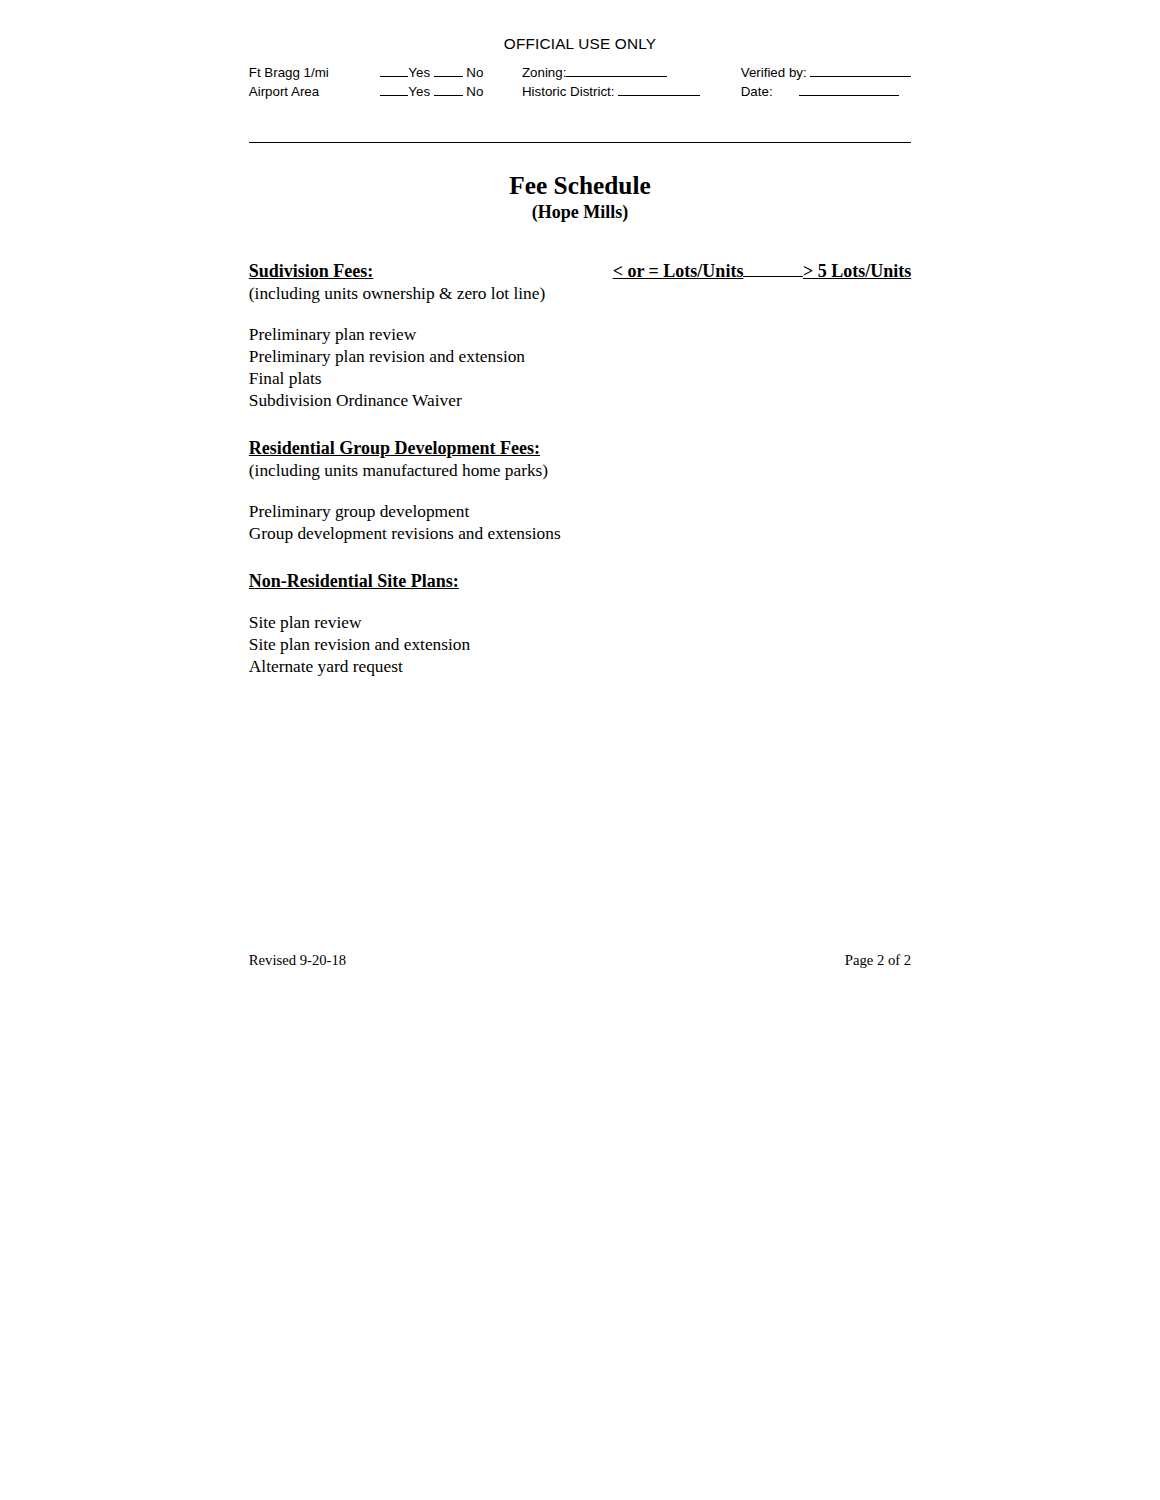OFFICIAL USE ONLY
| Ft Bragg 1/mi | Yes No | Zoning: | Verified by: |
| Airport Area | Yes No | Historic District: | Date: |
Fee Schedule
(Hope Mills)
Sudivision Fees: < or = Lots/Units > 5 Lots/Units
(including units ownership & zero lot line)
Preliminary plan review
Preliminary plan revision and extension
Final plats
Subdivision Ordinance Waiver
Residential Group Development Fees:
(including units manufactured home parks)
Preliminary group development
Group development revisions and extensions
Non-Residential Site Plans:
Site plan review
Site plan revision and extension
Alternate yard request
Revised 9-20-18 Page 2 of 2